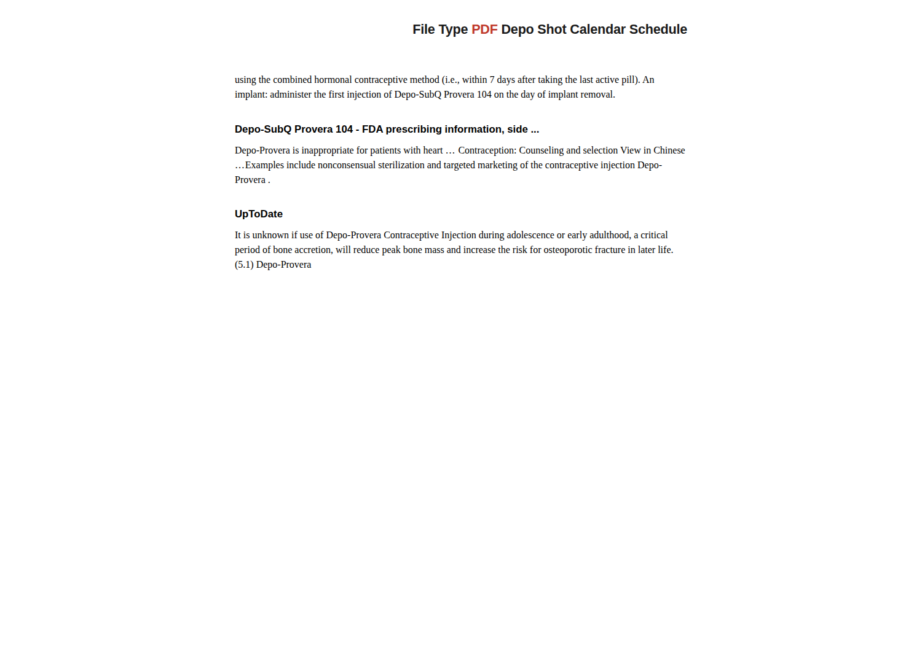File Type PDF Depo Shot Calendar Schedule
using the combined hormonal contraceptive method (i.e., within 7 days after taking the last active pill). An implant: administer the first injection of Depo-SubQ Provera 104 on the day of implant removal.
Depo-SubQ Provera 104 - FDA prescribing information, side ...
Depo-Provera is inappropriate for patients with heart … Contraception: Counseling and selection View in Chinese …Examples include nonconsensual sterilization and targeted marketing of the contraceptive injection Depo-Provera .
UpToDate
It is unknown if use of Depo-Provera Contraceptive Injection during adolescence or early adulthood, a critical period of bone accretion, will reduce peak bone mass and increase the risk for osteoporotic fracture in later life. (5.1) Depo-Provera